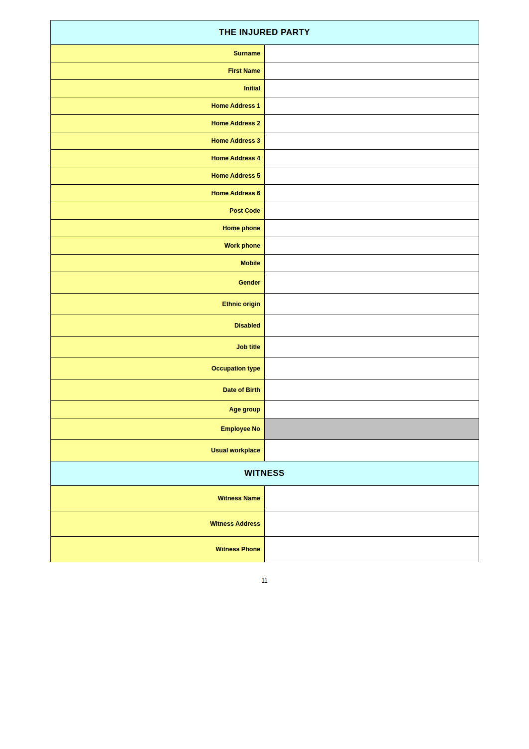| THE INJURED PARTY |
| Surname | |
| First Name | |
| Initial | |
| Home Address 1 | |
| Home Address 2 | |
| Home Address 3 | |
| Home Address 4 | |
| Home Address 5 | |
| Home Address 6 | |
| Post Code | |
| Home phone | |
| Work phone | |
| Mobile | |
| Gender | |
| Ethnic origin | |
| Disabled | |
| Job title | |
| Occupation type | |
| Date of Birth | |
| Age group | |
| Employee No | |
| Usual workplace | |
| WITNESS |
| Witness Name | |
| Witness Address | |
| Witness Phone | |
11